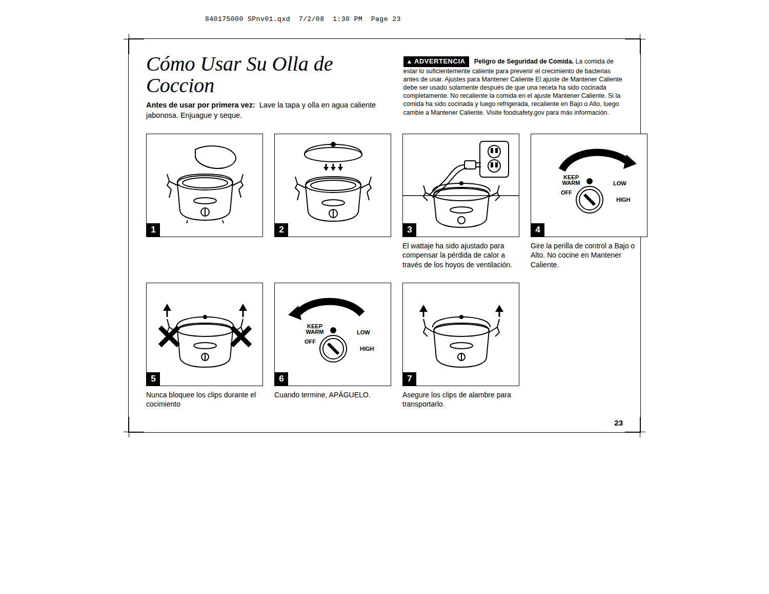840175000 SPnv01.qxd 7/2/08 1:30 PM Page 23
Cómo Usar Su Olla de Coccion
Antes de usar por primera vez: Lave la tapa y olla en agua caliente jabonosa. Enjuague y seque.
▲ADVERTENCIA Peligro de Seguridad de Comida. La comida de estar lo suficientemente caliente para prevenir el crecimiento de bacterias antes de usar. Ajustes para Mantener Caliente El ajuste de Mantener Caliente debe ser usado solamente después de que una receta ha sido cocinada completamente. No recaliente la comida en el ajuste Mantener Caliente. Si la comida ha sido cocinada y luego refrigerada, recaliente en Bajo o Alto, luego cambie a Mantener Caliente. Visite foodsafety.gov para más información.
1
2
3
El wattaje ha sido ajustado para compensar la pérdida de calor a través de los hoyos de ventilación.
KEEP WARM OFF LOW HIGH
4
Gire la perilla de control a Bajo o Alto. No cocine en Mantener Caliente.
5
Nunca bloquee los clips durante el cocimiento
KEEP WARM OFF LOW HIGH
6
Cuando termine, APÁGUELO.
7
Asegure los clips de alambre para transportarlo.
23